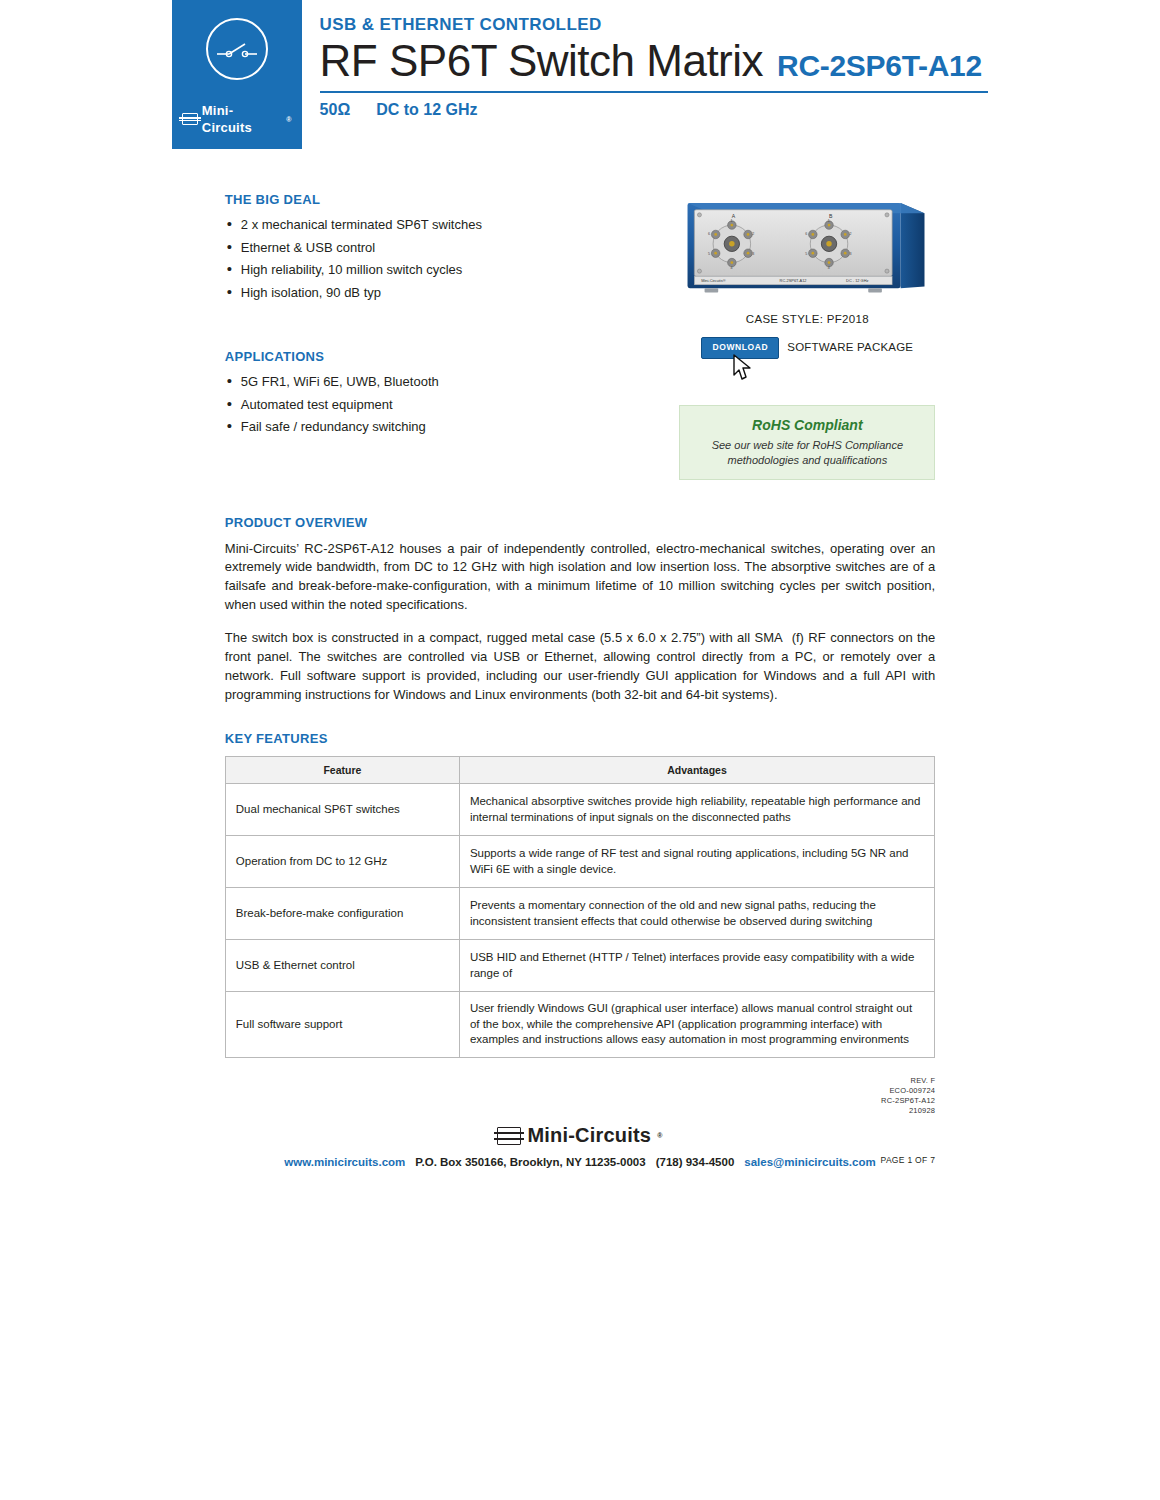Mini-Circuits®
USB & Ethernet Controlled
RF SP6T Switch Matrix
RC-2SP6T-A12
50Ω DC to 12 GHz
The Big Deal
2 x mechanical terminated SP6T switches
Ethernet & USB control
High reliability, 10 million switch cycles
High isolation, 90 dB typ
Applications
5G FR1, WiFi 6E, UWB, Bluetooth
Automated test equipment
Fail safe / redundancy switching
A B 1 2 3 4 5 6 1 2 3 4 5 6 Mini-Circuits® RC-2SP6T-A12 DC - 12 GHz
CASE STYLE: PF2018
DOWNLOAD SOFTWARE PACKAGE
RoHS Compliant
See our web site for RoHS Compliance methodologies and qualifications
Product Overview
Mini-Circuits’ RC-2SP6T-A12 houses a pair of independently controlled, electro-mechanical switches, operating over an extremely wide bandwidth, from DC to 12 GHz with high isolation and low insertion loss. The absorptive switches are of a failsafe and break-before-make-configuration, with a minimum lifetime of 10 million switching cycles per switch position, when used within the noted specifications.
The switch box is constructed in a compact, rugged metal case (5.5 x 6.0 x 2.75”) with all SMA (f) RF connectors on the front panel. The switches are controlled via USB or Ethernet, allowing control directly from a PC, or remotely over a network. Full software support is provided, including our user-friendly GUI application for Windows and a full API with programming instructions for Windows and Linux environments (both 32-bit and 64-bit systems).
Key Features
| Feature | Advantages |
| --- | --- |
| Dual mechanical SP6T switches | Mechanical absorptive switches provide high reliability, repeatable high performance and internal terminations of input signals on the disconnected paths |
| Operation from DC to 12 GHz | Supports a wide range of RF test and signal routing applications, including 5G NR and WiFi 6E with a single device. |
| Break-before-make configuration | Prevents a momentary connection of the old and new signal paths, reducing the inconsistent transient effects that could otherwise be observed during switching |
| USB & Ethernet control | USB HID and Ethernet (HTTP / Telnet) interfaces provide easy compatibility with a wide range of |
| Full software support | User friendly Windows GUI (graphical user interface) allows manual control straight out of the box, while the comprehensive API (application programming interface) with examples and instructions allows easy automation in most programming environments |
REV. F
ECO-009724
RC-2SP6T-A12
210928
Mini-Circuits®
www.minicircuits.com P.O. Box 350166, Brooklyn, NY 11235-0003 (718) 934-4500 sales@minicircuits.com PAGE 1 OF 7